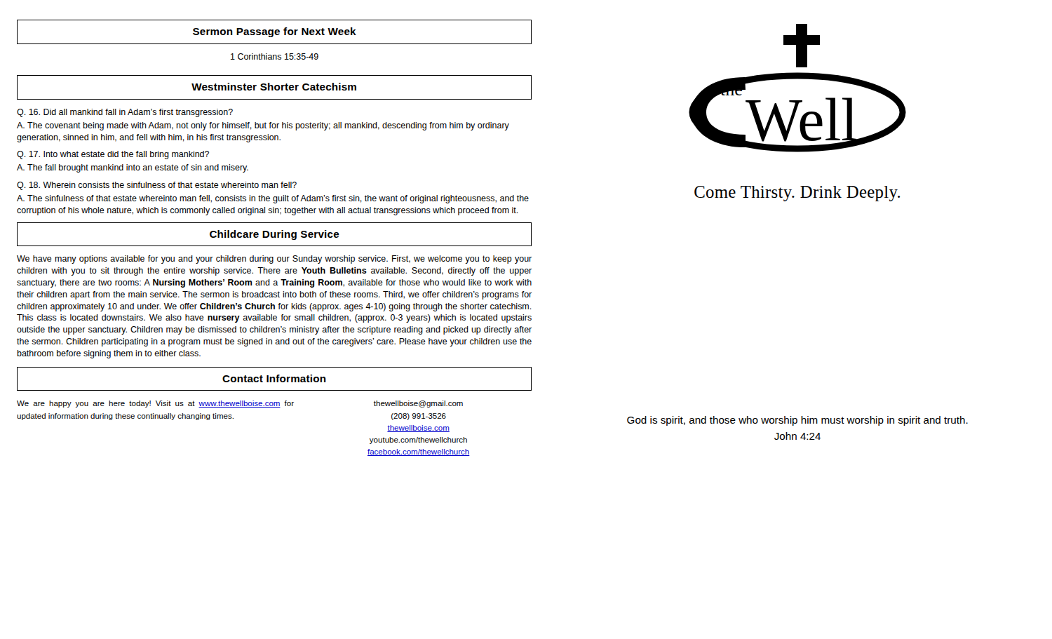Sermon Passage for Next Week
1 Corinthians 15:35-49
Westminster Shorter Catechism
Q. 16. Did all mankind fall in Adam’s first transgression?
A. The covenant being made with Adam, not only for himself, but for his posterity; all mankind, descending from him by ordinary generation, sinned in him, and fell with him, in his first transgression.
Q. 17. Into what estate did the fall bring mankind?
A. The fall brought mankind into an estate of sin and misery.
Q. 18. Wherein consists the sinfulness of that estate whereinto man fell?
A. The sinfulness of that estate whereinto man fell, consists in the guilt of Adam’s first sin, the want of original righteousness, and the corruption of his whole nature, which is commonly called original sin; together with all actual transgressions which proceed from it.
Childcare During Service
We have many options available for you and your children during our Sunday worship service. First, we welcome you to keep your children with you to sit through the entire worship service. There are Youth Bulletins available. Second, directly off the upper sanctuary, there are two rooms: A Nursing Mothers’ Room and a Training Room, available for those who would like to work with their children apart from the main service. The sermon is broadcast into both of these rooms. Third, we offer children’s programs for children approximately 10 and under. We offer Children’s Church for kids (approx. ages 4-10) going through the shorter catechism. This class is located downstairs. We also have nursery available for small children, (approx. 0-3 years) which is located upstairs outside the upper sanctuary. Children may be dismissed to children’s ministry after the scripture reading and picked up directly after the sermon. Children participating in a program must be signed in and out of the caregivers’ care. Please have your children use the bathroom before signing them in to either class.
Contact Information
We are happy you are here today! Visit us at www.thewellboise.com for updated information during these continually changing times.
thewellboise@gmail.com
(208) 991-3526
thewellboise.com
youtube.com/thewellchurch
facebook.com/thewellchurch
the Well
Come Thirsty. Drink Deeply.
God is spirit, and those who worship him must worship in spirit and truth. John 4:24